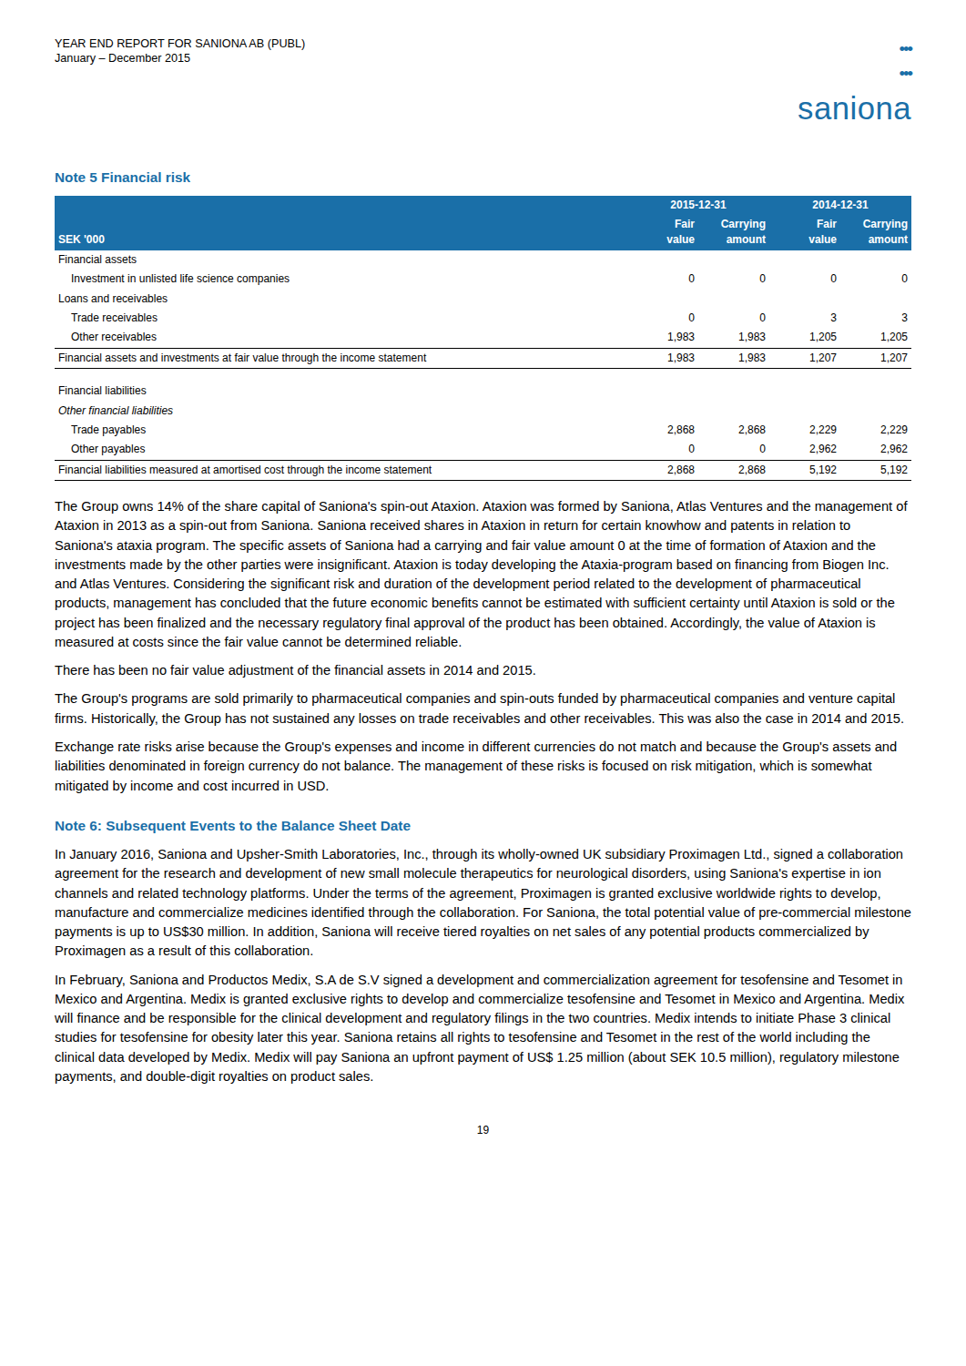YEAR END REPORT FOR SANIONA AB (PUBL)
January – December 2015
•••
•••
saniona
Note 5 Financial risk
| | 2015-12-31 | 2014-12-31 |
| --- | --- | --- |
| SEK '000 | Fair value | Carrying amount | Fair value | Carrying amount |
| Financial assets | | | | |
| Investment in unlisted life science companies | 0 | 0 | 0 | 0 |
| Loans and receivables | | | | |
| Trade receivables | 0 | 0 | 3 | 3 |
| Other receivables | 1,983 | 1,983 | 1,205 | 1,205 |
| Financial assets and investments at fair value through the income statement | 1,983 | 1,983 | 1,207 | 1,207 |
| Financial liabilities | | | | |
| Other financial liabilities | | | | |
| Trade payables | 2,868 | 2,868 | 2,229 | 2,229 |
| Other payables | 0 | 0 | 2,962 | 2,962 |
| Financial liabilities measured at amortised cost through the income statement | 2,868 | 2,868 | 5,192 | 5,192 |
The Group owns 14% of the share capital of Saniona's spin-out Ataxion. Ataxion was formed by Saniona, Atlas Ventures and the management of Ataxion in 2013 as a spin-out from Saniona. Saniona received shares in Ataxion in return for certain knowhow and patents in relation to Saniona's ataxia program. The specific assets of Saniona had a carrying and fair value amount 0 at the time of formation of Ataxion and the investments made by the other parties were insignificant. Ataxion is today developing the Ataxia-program based on financing from Biogen Inc. and Atlas Ventures. Considering the significant risk and duration of the development period related to the development of pharmaceutical products, management has concluded that the future economic benefits cannot be estimated with sufficient certainty until Ataxion is sold or the project has been finalized and the necessary regulatory final approval of the product has been obtained. Accordingly, the value of Ataxion is measured at costs since the fair value cannot be determined reliable.
There has been no fair value adjustment of the financial assets in 2014 and 2015.
The Group's programs are sold primarily to pharmaceutical companies and spin-outs funded by pharmaceutical companies and venture capital firms. Historically, the Group has not sustained any losses on trade receivables and other receivables. This was also the case in 2014 and 2015.
Exchange rate risks arise because the Group's expenses and income in different currencies do not match and because the Group's assets and liabilities denominated in foreign currency do not balance. The management of these risks is focused on risk mitigation, which is somewhat mitigated by income and cost incurred in USD.
Note 6: Subsequent Events to the Balance Sheet Date
In January 2016, Saniona and Upsher-Smith Laboratories, Inc., through its wholly-owned UK subsidiary Proximagen Ltd., signed a collaboration agreement for the research and development of new small molecule therapeutics for neurological disorders, using Saniona's expertise in ion channels and related technology platforms. Under the terms of the agreement, Proximagen is granted exclusive worldwide rights to develop, manufacture and commercialize medicines identified through the collaboration. For Saniona, the total potential value of pre-commercial milestone payments is up to US$30 million. In addition, Saniona will receive tiered royalties on net sales of any potential products commercialized by Proximagen as a result of this collaboration.
In February, Saniona and Productos Medix, S.A de S.V signed a development and commercialization agreement for tesofensine and Tesomet in Mexico and Argentina. Medix is granted exclusive rights to develop and commercialize tesofensine and Tesomet in Mexico and Argentina. Medix will finance and be responsible for the clinical development and regulatory filings in the two countries. Medix intends to initiate Phase 3 clinical studies for tesofensine for obesity later this year. Saniona retains all rights to tesofensine and Tesomet in the rest of the world including the clinical data developed by Medix. Medix will pay Saniona an upfront payment of US$ 1.25 million (about SEK 10.5 million), regulatory milestone payments, and double-digit royalties on product sales.
19